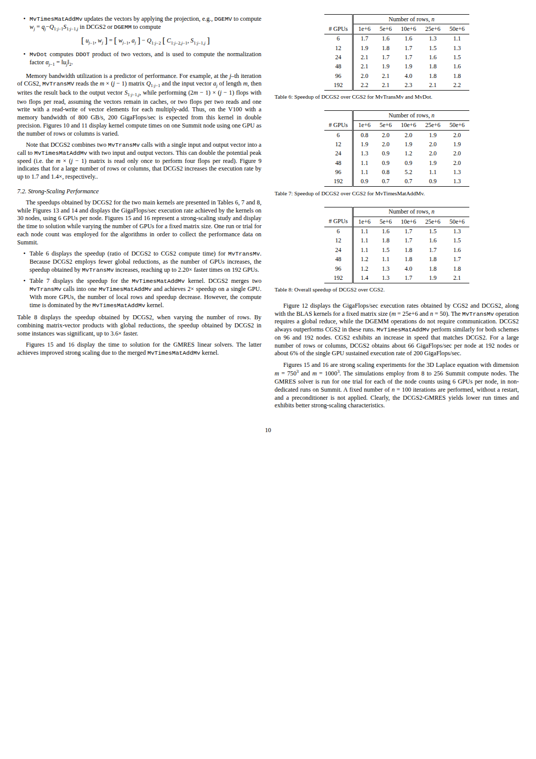MvTimesMatAddMv updates the vectors by applying the projection, e.g., DGEMV to compute wj = qj−Q 1:j−1 S 1:j−1,j in DCGS2 or DGEMM to compute
[ uj−1, wj ] = [ wj−1, aj ] − Q 1:j−2 [ C 1:j−2,j−1, S 1:j−1,j ]
MvDot computes DDOT product of two vectors, and is used to compute the normalization factor αj−1 = ‖uj‖2.
Memory bandwidth utilization is a predictor of performance. For example, at the j–th iteration of CGS2, MvTransMV reads the m × (j − 1) matrix Q 1:j−1 and the input vector aj of length m, then writes the result back to the output vector S 1:j−1,j, while performing (2m − 1) × (j − 1) flops with two flops per read, assuming the vectors remain in caches, or two flops per two reads and one write with a read-write of vector elements for each multiply-add. Thus, on the V100 with a memory bandwidth of 800 GB/s, 200 GigaFlops/sec is expected from this kernel in double precision. Figures 10 and 11 display kernel compute times on one Summit node using one GPU as the number of rows or columns is varied.
Note that DCGS2 combines two MvTransMv calls with a single input and output vector into a call to MvTimesMatAddMv with two input and output vectors. This can double the potential peak speed (i.e. the m × (j − 1) matrix is read only once to perform four flops per read). Figure 9 indicates that for a large number of rows or columns, that DCGS2 increases the execution rate by up to 1.7 and 1.4×, respectively..
7.2. Strong-Scaling Performance
The speedups obtained by DCGS2 for the two main kernels are presented in Tables 6, 7 and 8, while Figures 13 and 14 and displays the GigaFlops/sec execution rate achieved by the kernels on 30 nodes, using 6 GPUs per node. Figures 15 and 16 represent a strong-scaling study and display the time to solution while varying the number of GPUs for a fixed matrix size. One run or trial for each node count was employed for the algorithms in order to collect the performance data on Summit.
Table 6 displays the speedup (ratio of DCGS2 to CGS2 compute time) for MvTransMv. Because DCGS2 employs fewer global reductions, as the number of GPUs increases, the speedup obtained by MvTransMv increases, reaching up to 2.20× faster times on 192 GPUs.
Table 7 displays the speedup for the MvTimesMatAddMv kernel. DCGS2 merges two MvTransMv calls into one MvTimesMatAddMv and achieves 2× speedup on a single GPU. With more GPUs, the number of local rows and speedup decrease. However, the compute time is dominated by the MvTimesMatAddMv kernel.
Table 8 displays the speedup obtained by DCGS2, when varying the number of rows. By combining matrix-vector products with global reductions, the speedup obtained by DCGS2 in some instances was significant, up to 3.6× faster.
Figures 15 and 16 display the time to solution for the GMRES linear solvers. The latter achieves improved strong scaling due to the merged MvTimesMatAddMv kernel.
| | Number of rows, n |
| --- | --- |
| # GPUs | 1e+6 | 5e+6 | 10e+6 | 25e+6 | 50e+6 |
| 6 | 1.7 | 1.6 | 1.6 | 1.3 | 1.1 |
| 12 | 1.9 | 1.8 | 1.7 | 1.5 | 1.3 |
| 24 | 2.1 | 1.7 | 1.7 | 1.6 | 1.5 |
| 48 | 2.1 | 1.9 | 1.9 | 1.8 | 1.6 |
| 96 | 2.0 | 2.1 | 4.0 | 1.8 | 1.8 |
| 192 | 2.2 | 2.1 | 2.3 | 2.1 | 2.2 |
Table 6: Speedup of DCGS2 over CGS2 for MvTransMv and MvDot.
| | Number of rows, n |
| --- | --- |
| # GPUs | 1e+6 | 5e+6 | 10e+6 | 25e+6 | 50e+6 |
| 6 | 0.8 | 2.0 | 2.0 | 1.9 | 2.0 |
| 12 | 1.9 | 2.0 | 1.9 | 2.0 | 1.9 |
| 24 | 1.3 | 0.9 | 1.2 | 2.0 | 2.0 |
| 48 | 1.1 | 0.9 | 0.9 | 1.9 | 2.0 |
| 96 | 1.1 | 0.8 | 5.2 | 1.1 | 1.3 |
| 192 | 0.9 | 0.7 | 0.7 | 0.9 | 1.3 |
Table 7: Speedup of DCGS2 over CGS2 for MvTimesMatAddMv.
| | Number of rows, n |
| --- | --- |
| # GPUs | 1e+6 | 5e+6 | 10e+6 | 25e+6 | 50e+6 |
| 6 | 1.1 | 1.6 | 1.7 | 1.5 | 1.3 |
| 12 | 1.1 | 1.8 | 1.7 | 1.6 | 1.5 |
| 24 | 1.1 | 1.5 | 1.8 | 1.7 | 1.6 |
| 48 | 1.2 | 1.1 | 1.8 | 1.8 | 1.7 |
| 96 | 1.2 | 1.3 | 4.0 | 1.8 | 1.8 |
| 192 | 1.4 | 1.3 | 1.7 | 1.9 | 2.1 |
Table 8: Overall speedup of DCGS2 over CGS2.
Figure 12 displays the GigaFlops/sec execution rates obtained by CGS2 and DCGS2, along with the BLAS kernels for a fixed matrix size (m = 25e+6 and n = 50). The MvTransMv operation requires a global reduce, while the DGEMM operations do not require communication. DCGS2 always outperforms CGS2 in these runs. MvTimesMatAddMv perform similarly for both schemes on 96 and 192 nodes. CGS2 exhibits an increase in speed that matches DCGS2. For a large number of rows or columns, DCGS2 obtains about 66 GigaFlops/sec per node at 192 nodes or about 6% of the single GPU sustained execution rate of 200 GigaFlops/sec.
Figures 15 and 16 are strong scaling experiments for the 3D Laplace equation with dimension m = 7503 and m = 10003. The simulations employ from 8 to 256 Summit compute nodes. The GMRES solver is run for one trial for each of the node counts using 6 GPUs per node, in non-dedicated runs on Summit. A fixed number of n = 100 iterations are performed, without a restart, and a preconditioner is not applied. Clearly, the DCGS2-GMRES yields lower run times and exhibits better strong-scaling characteristics.
10